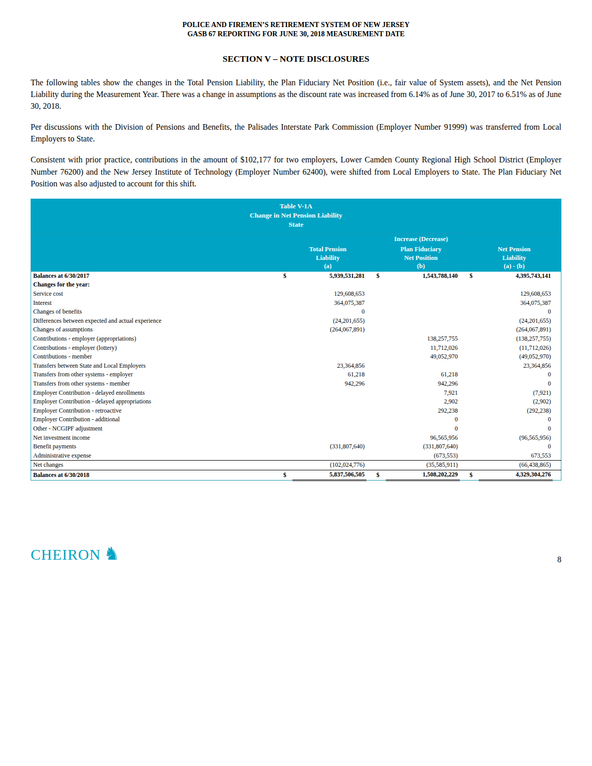POLICE AND FIREMEN’S RETIREMENT SYSTEM OF NEW JERSEY
GASB 67 REPORTING FOR JUNE 30, 2018 MEASUREMENT DATE
SECTION V – NOTE DISCLOSURES
The following tables show the changes in the Total Pension Liability, the Plan Fiduciary Net Position (i.e., fair value of System assets), and the Net Pension Liability during the Measurement Year. There was a change in assumptions as the discount rate was increased from 6.14% as of June 30, 2017 to 6.51% as of June 30, 2018.
Per discussions with the Division of Pensions and Benefits, the Palisades Interstate Park Commission (Employer Number 91999) was transferred from Local Employers to State.
Consistent with prior practice, contributions in the amount of $102,177 for two employers, Lower Camden County Regional High School District (Employer Number 76200) and the New Jersey Institute of Technology (Employer Number 62400), were shifted from Local Employers to State. The Plan Fiduciary Net Position was also adjusted to account for this shift.
Table V-1A Change in Net Pension Liability State
| | Increase (Decrease) |
| --- | --- |
| Total Pension Liability (a) | Plan Fiduciary Net Position (b) | Net Pension Liability (a) - (b) |
| Balances at 6/30/2017 | $ | 5,939,531,281 | | $ | 1,543,788,140 | | $ | 4,395,743,141 | |
| Changes for the year: | |
| Service cost | | 129,608,653 | | | | | | 129,608,653 | |
| Interest | | 364,075,387 | | | | | | 364,075,387 | |
| Changes of benefits | | 0 | | | | | | 0 | |
| Differences between expected and actual experience | | (24,201,655) | | | | | | (24,201,655) | |
| Changes of assumptions | | (264,067,891) | | | | | | (264,067,891) | |
| Contributions - employer (appropriations) | | | | | 138,257,755 | | | (138,257,755) | |
| Contributions - employer (lottery) | | | | | 11,712,026 | | | (11,712,026) | |
| Contributions - member | | | | | 49,052,970 | | | (49,052,970) | |
| Transfers between State and Local Employers | | 23,364,856 | | | | | | 23,364,856 | |
| Transfers from other systems - employer | | 61,218 | | | 61,218 | | | 0 | |
| Transfers from other systems - member | | 942,296 | | | 942,296 | | | 0 | |
| Employer Contribution - delayed enrollments | | | | | 7,921 | | | (7,921) | |
| Employer Contribution - delayed appropriations | | | | | 2,902 | | | (2,902) | |
| Employer Contribution - retroactive | | | | | 292,238 | | | (292,238) | |
| Employer Contribution - additional | | | | | 0 | | | 0 | |
| Other - NCGIPF adjustment | | | | | 0 | | | 0 | |
| Net investment income | | | | | 96,565,956 | | | (96,565,956) | |
| Benefit payments | | (331,807,640) | | | (331,807,640) | | | 0 | |
| Administrative expense | | | | | (673,553) | | | 673,553 | |
| Net changes | | (102,024,776) | | | (35,585,911) | | | (66,438,865) | |
| Balances at 6/30/2018 | $ | 5,837,506,505 | | $ | 1,508,202,229 | | $ | 4,329,304,276 | |
CHEIRON♞
8